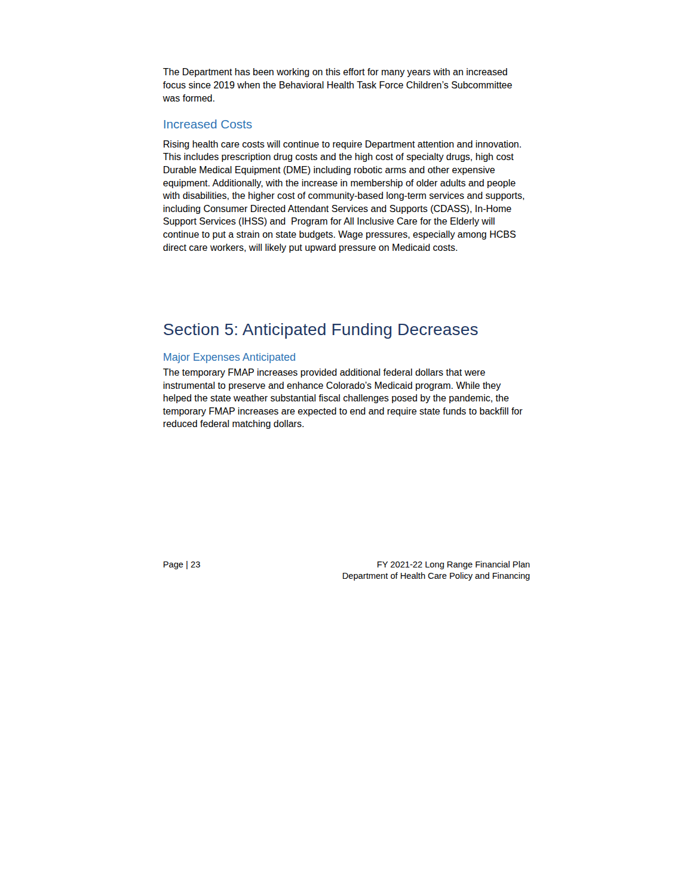The Department has been working on this effort for many years with an increased focus since 2019 when the Behavioral Health Task Force Children’s Subcommittee was formed.
Increased Costs
Rising health care costs will continue to require Department attention and innovation. This includes prescription drug costs and the high cost of specialty drugs, high cost Durable Medical Equipment (DME) including robotic arms and other expensive equipment. Additionally, with the increase in membership of older adults and people with disabilities, the higher cost of community-based long-term services and supports, including Consumer Directed Attendant Services and Supports (CDASS), In-Home Support Services (IHSS) and Program for All Inclusive Care for the Elderly will continue to put a strain on state budgets. Wage pressures, especially among HCBS direct care workers, will likely put upward pressure on Medicaid costs.
Section 5: Anticipated Funding Decreases
Major Expenses Anticipated
The temporary FMAP increases provided additional federal dollars that were instrumental to preserve and enhance Colorado’s Medicaid program. While they helped the state weather substantial fiscal challenges posed by the pandemic, the temporary FMAP increases are expected to end and require state funds to backfill for reduced federal matching dollars.
Page | 23
FY 2021-22 Long Range Financial Plan
Department of Health Care Policy and Financing